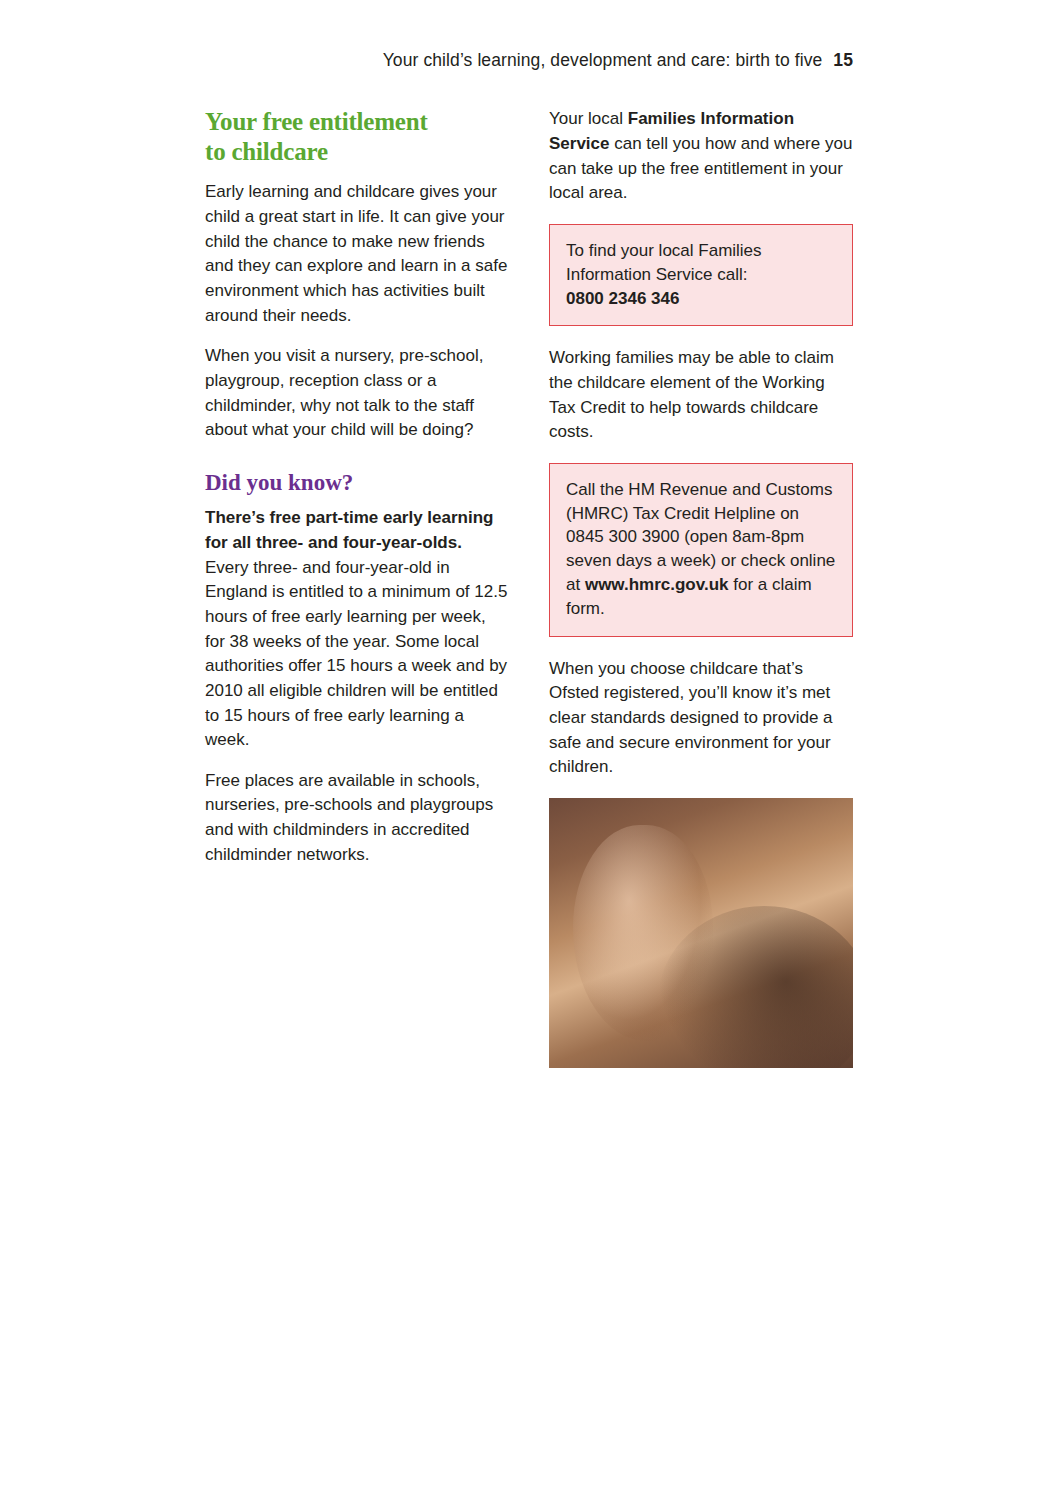Your child’s learning, development and care: birth to five 15
Your free entitlement
to childcare
Early learning and childcare gives your child a great start in life. It can give your child the chance to make new friends and they can explore and learn in a safe environment which has activities built around their needs.
When you visit a nursery, pre-school, playgroup, reception class or a childminder, why not talk to the staff about what your child will be doing?
Did you know?
There’s free part-time early learning for all three- and four-year-olds. Every three- and four-year-old in England is entitled to a minimum of 12.5 hours of free early learning per week, for 38 weeks of the year. Some local authorities offer 15 hours a week and by 2010 all eligible children will be entitled to 15 hours of free early learning a week.
Free places are available in schools, nurseries, pre-schools and playgroups and with childminders in accredited childminder networks.
Your local Families Information Service can tell you how and where you can take up the free entitlement in your local area.
To find your local Families Information Service call:
0800 2346 346
Working families may be able to claim the childcare element of the Working Tax Credit to help towards childcare costs.
Call the HM Revenue and Customs (HMRC) Tax Credit Helpline on 0845 300 3900 (open 8am-8pm seven days a week) or check online at www.hmrc.gov.uk for a claim form.
When you choose childcare that’s Ofsted registered, you’ll know it’s met clear standards designed to provide a safe and secure environment for your children.